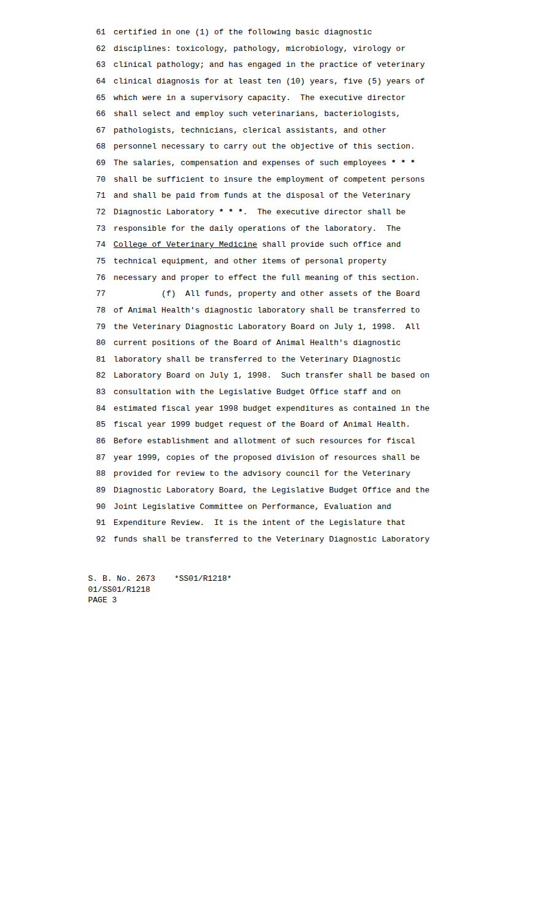certified in one (1) of the following basic diagnostic
disciplines: toxicology, pathology, microbiology, virology or
clinical pathology; and has engaged in the practice of veterinary
clinical diagnosis for at least ten (10) years, five (5) years of
which were in a supervisory capacity. The executive director
shall select and employ such veterinarians, bacteriologists,
pathologists, technicians, clerical assistants, and other
personnel necessary to carry out the objective of this section.
The salaries, compensation and expenses of such employees * * *
shall be sufficient to insure the employment of competent persons
and shall be paid from funds at the disposal of the Veterinary
Diagnostic Laboratory * * *. The executive director shall be
responsible for the daily operations of the laboratory. The
College of Veterinary Medicine shall provide such office and
technical equipment, and other items of personal property
necessary and proper to effect the full meaning of this section.
(f) All funds, property and other assets of the Board
of Animal Health's diagnostic laboratory shall be transferred to
the Veterinary Diagnostic Laboratory Board on July 1, 1998. All
current positions of the Board of Animal Health's diagnostic
laboratory shall be transferred to the Veterinary Diagnostic
Laboratory Board on July 1, 1998. Such transfer shall be based on
consultation with the Legislative Budget Office staff and on
estimated fiscal year 1998 budget expenditures as contained in the
fiscal year 1999 budget request of the Board of Animal Health.
Before establishment and allotment of such resources for fiscal
year 1999, copies of the proposed division of resources shall be
provided for review to the advisory council for the Veterinary
Diagnostic Laboratory Board, the Legislative Budget Office and the
Joint Legislative Committee on Performance, Evaluation and
Expenditure Review. It is the intent of the Legislature that
funds shall be transferred to the Veterinary Diagnostic Laboratory
S. B. No. 2673 *SS01/R1218*
01/SS01/R1218
PAGE 3